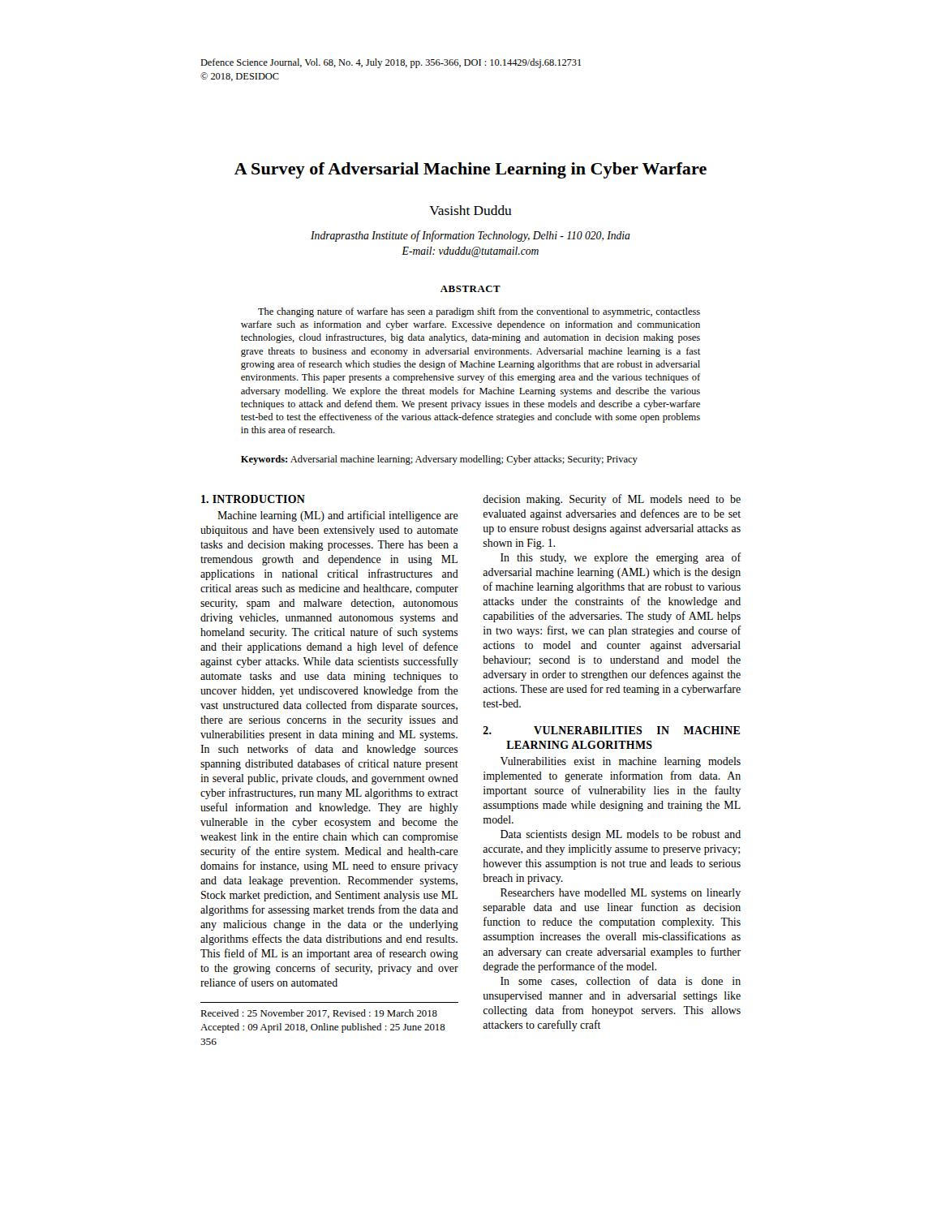Defence Science Journal, Vol. 68, No. 4, July 2018, pp. 356-366, DOI : 10.14429/dsj.68.12731
© 2018, DESIDOC
A Survey of Adversarial Machine Learning in Cyber Warfare
Vasisht Duddu
Indraprastha Institute of Information Technology, Delhi - 110 020, India
E-mail: vduddu@tutamail.com
ABSTRACT
The changing nature of warfare has seen a paradigm shift from the conventional to asymmetric, contactless warfare such as information and cyber warfare. Excessive dependence on information and communication technologies, cloud infrastructures, big data analytics, data-mining and automation in decision making poses grave threats to business and economy in adversarial environments. Adversarial machine learning is a fast growing area of research which studies the design of Machine Learning algorithms that are robust in adversarial environments. This paper presents a comprehensive survey of this emerging area and the various techniques of adversary modelling. We explore the threat models for Machine Learning systems and describe the various techniques to attack and defend them. We present privacy issues in these models and describe a cyber-warfare test-bed to test the effectiveness of the various attack-defence strategies and conclude with some open problems in this area of research.
Keywords: Adversarial machine learning; Adversary modelling; Cyber attacks; Security; Privacy
1. INTRODUCTION
Machine learning (ML) and artificial intelligence are ubiquitous and have been extensively used to automate tasks and decision making processes. There has been a tremendous growth and dependence in using ML applications in national critical infrastructures and critical areas such as medicine and healthcare, computer security, spam and malware detection, autonomous driving vehicles, unmanned autonomous systems and homeland security. The critical nature of such systems and their applications demand a high level of defence against cyber attacks. While data scientists successfully automate tasks and use data mining techniques to uncover hidden, yet undiscovered knowledge from the vast unstructured data collected from disparate sources, there are serious concerns in the security issues and vulnerabilities present in data mining and ML systems. In such networks of data and knowledge sources spanning distributed databases of critical nature present in several public, private clouds, and government owned cyber infrastructures, run many ML algorithms to extract useful information and knowledge. They are highly vulnerable in the cyber ecosystem and become the weakest link in the entire chain which can compromise security of the entire system. Medical and health-care domains for instance, using ML need to ensure privacy and data leakage prevention. Recommender systems, Stock market prediction, and Sentiment analysis use ML algorithms for assessing market trends from the data and any malicious change in the data or the underlying algorithms effects the data distributions and end results. This field of ML is an important area of research owing to the growing concerns of security, privacy and over reliance of users on automated
Received : 25 November 2017, Revised : 19 March 2018
Accepted : 09 April 2018, Online published : 25 June 2018
decision making. Security of ML models need to be evaluated against adversaries and defences are to be set up to ensure robust designs against adversarial attacks as shown in Fig. 1.
In this study, we explore the emerging area of adversarial machine learning (AML) which is the design of machine learning algorithms that are robust to various attacks under the constraints of the knowledge and capabilities of the adversaries. The study of AML helps in two ways: first, we can plan strategies and course of actions to model and counter against adversarial behaviour; second is to understand and model the adversary in order to strengthen our defences against the actions. These are used for red teaming in a cyberwarfare test-bed.
2. VULNERABILITIES IN MACHINE LEARNING ALGORITHMS
Vulnerabilities exist in machine learning models implemented to generate information from data. An important source of vulnerability lies in the faulty assumptions made while designing and training the ML model.
Data scientists design ML models to be robust and accurate, and they implicitly assume to preserve privacy; however this assumption is not true and leads to serious breach in privacy.
Researchers have modelled ML systems on linearly separable data and use linear function as decision function to reduce the computation complexity. This assumption increases the overall mis-classifications as an adversary can create adversarial examples to further degrade the performance of the model.
In some cases, collection of data is done in unsupervised manner and in adversarial settings like collecting data from honeypot servers. This allows attackers to carefully craft
356